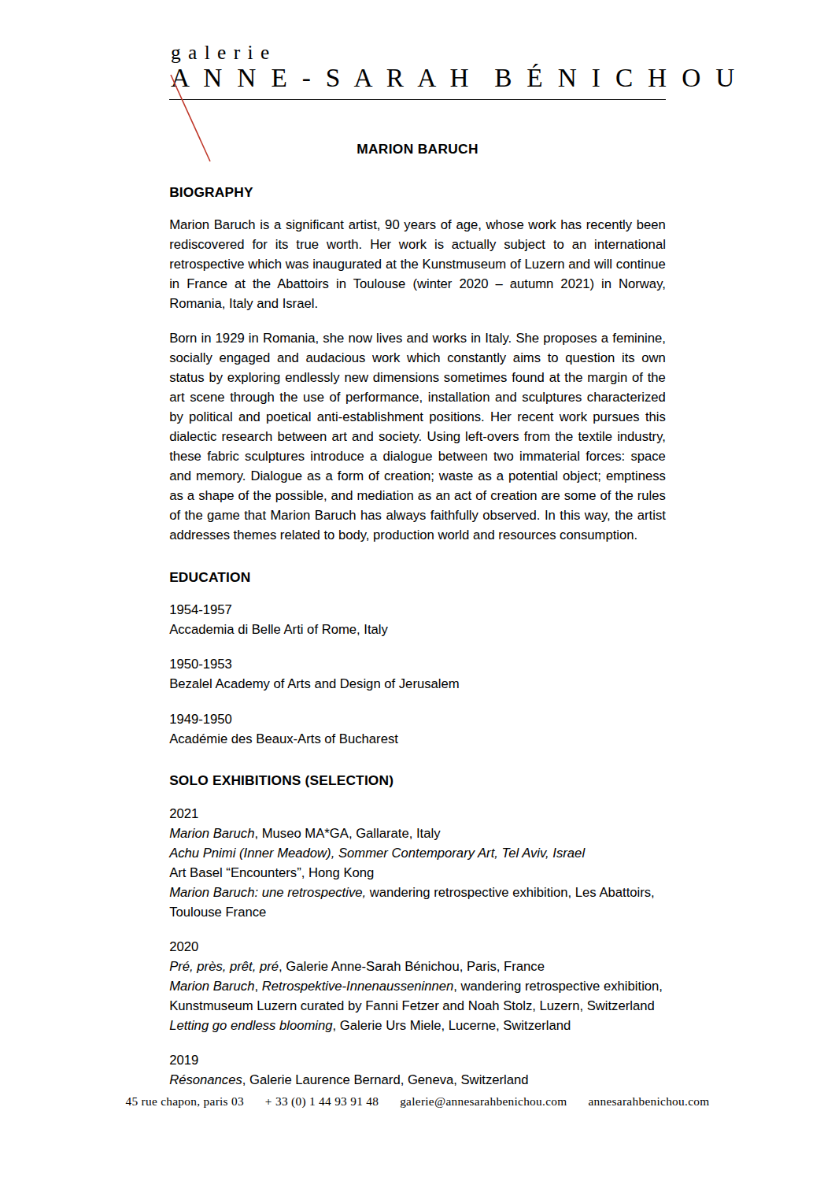g a l e r i e
A N N E - S A R A H B É N I C H O U
MARION BARUCH
BIOGRAPHY
Marion Baruch is a significant artist, 90 years of age, whose work has recently been rediscovered for its true worth. Her work is actually subject to an international retrospective which was inaugurated at the Kunstmuseum of Luzern and will continue in France at the Abattoirs in Toulouse (winter 2020 – autumn 2021) in Norway, Romania, Italy and Israel.
Born in 1929 in Romania, she now lives and works in Italy. She proposes a feminine, socially engaged and audacious work which constantly aims to question its own status by exploring endlessly new dimensions sometimes found at the margin of the art scene through the use of performance, installation and sculptures characterized by political and poetical anti-establishment positions. Her recent work pursues this dialectic research between art and society. Using left-overs from the textile industry, these fabric sculptures introduce a dialogue between two immaterial forces: space and memory. Dialogue as a form of creation; waste as a potential object; emptiness as a shape of the possible, and mediation as an act of creation are some of the rules of the game that Marion Baruch has always faithfully observed. In this way, the artist addresses themes related to body, production world and resources consumption.
EDUCATION
1954-1957
Accademia di Belle Arti of Rome, Italy
1950-1953
Bezalel Academy of Arts and Design of Jerusalem
1949-1950
Académie des Beaux-Arts of Bucharest
SOLO EXHIBITIONS (SELECTION)
2021
Marion Baruch, Museo MA*GA, Gallarate, Italy
Achu Pnimi (Inner Meadow), Sommer Contemporary Art, Tel Aviv, Israel
Art Basel “Encounters”, Hong Kong
Marion Baruch: une retrospective, wandering retrospective exhibition, Les Abattoirs, Toulouse France
2020
Pré, près, prêt, pré, Galerie Anne-Sarah Bénichou, Paris, France
Marion Baruch, Retrospektive-Innenausseninnen, wandering retrospective exhibition, Kunstmuseum Luzern curated by Fanni Fetzer and Noah Stolz, Luzern, Switzerland
Letting go endless blooming, Galerie Urs Miele, Lucerne, Switzerland
2019
Résonances, Galerie Laurence Bernard, Geneva, Switzerland
45 rue chapon, paris 03 + 33 (0) 1 44 93 91 48 galerie@annesarahbenichou.com annesarahbenichou.com